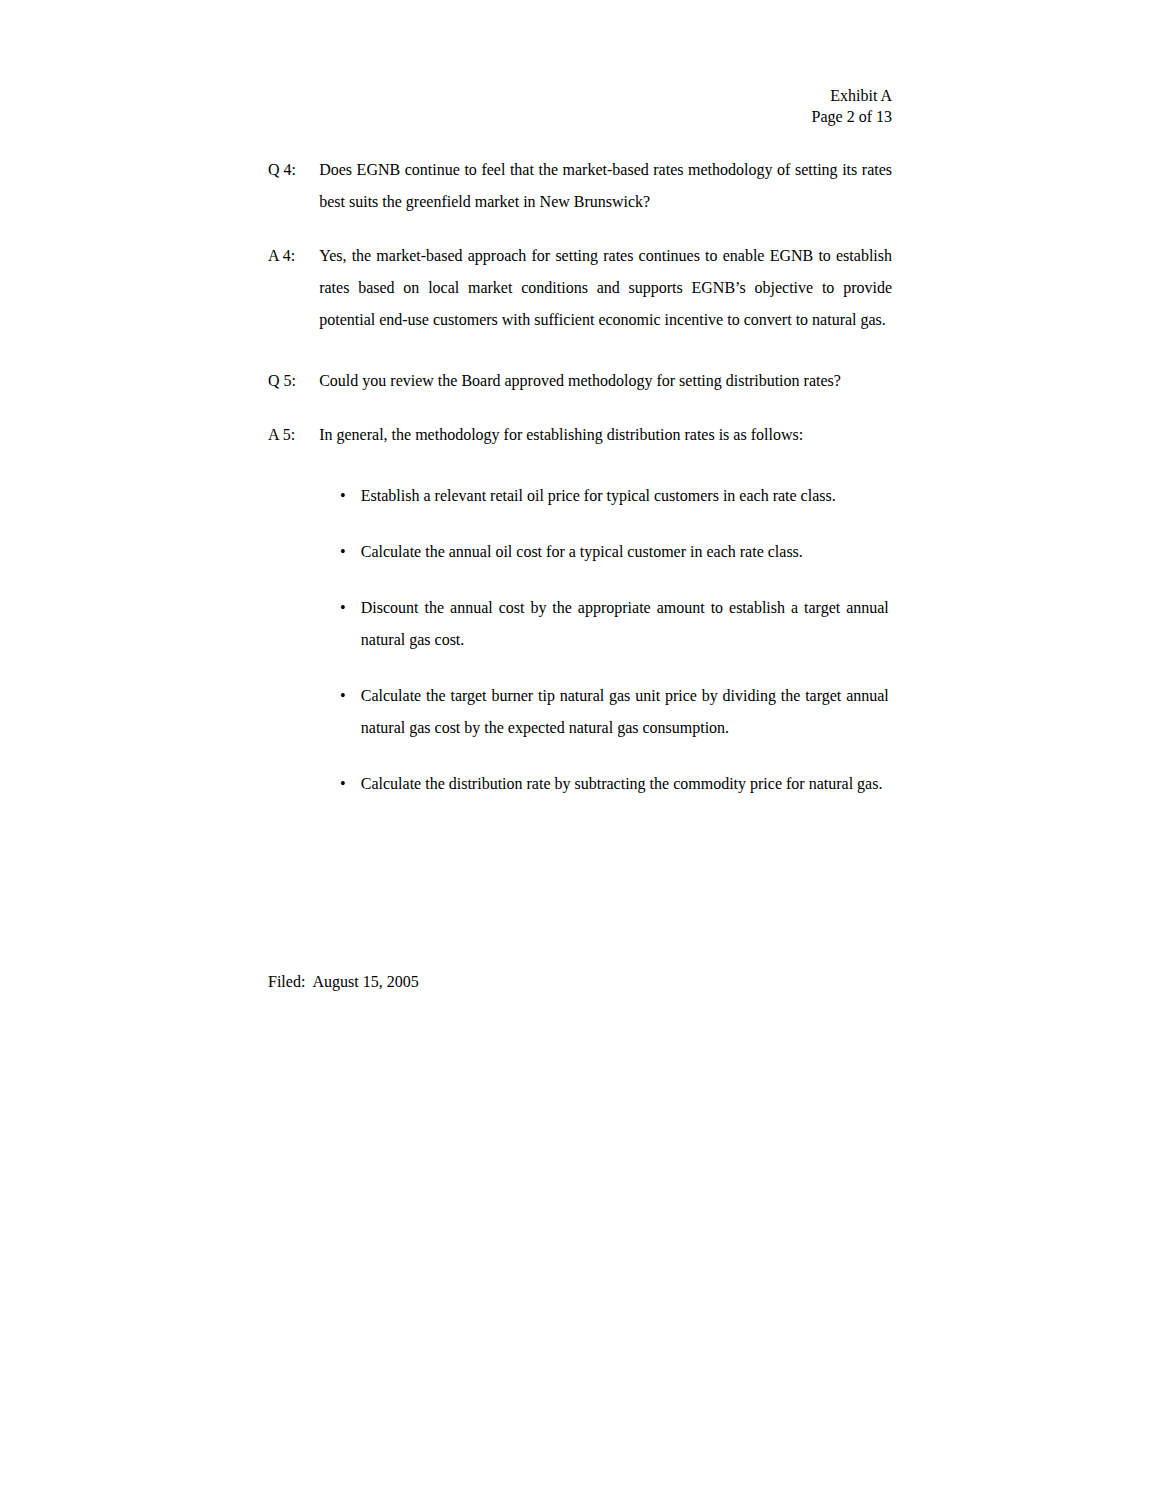Exhibit A
Page 2 of 13
Q 4:
Does EGNB continue to feel that the market-based rates methodology of setting its rates best suits the greenfield market in New Brunswick?
A 4:
Yes, the market-based approach for setting rates continues to enable EGNB to establish rates based on local market conditions and supports EGNB’s objective to provide potential end-use customers with sufficient economic incentive to convert to natural gas.
Q 5:
Could you review the Board approved methodology for setting distribution rates?
A 5:
In general, the methodology for establishing distribution rates is as follows:
Establish a relevant retail oil price for typical customers in each rate class.
Calculate the annual oil cost for a typical customer in each rate class.
Discount the annual cost by the appropriate amount to establish a target annual natural gas cost.
Calculate the target burner tip natural gas unit price by dividing the target annual natural gas cost by the expected natural gas consumption.
Calculate the distribution rate by subtracting the commodity price for natural gas.
Filed: August 15, 2005